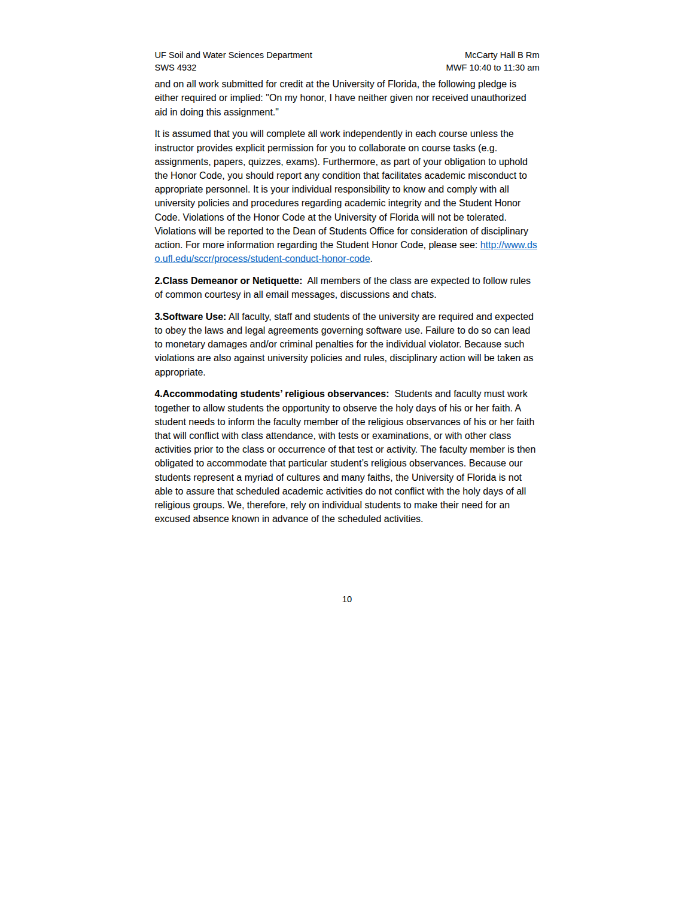UF Soil and Water Sciences Department McCarty Hall B Rm
SWS 4932 MWF 10:40 to 11:30 am
and on all work submitted for credit at the University of Florida, the following pledge is either required or implied: "On my honor, I have neither given nor received unauthorized aid in doing this assignment."
It is assumed that you will complete all work independently in each course unless the instructor provides explicit permission for you to collaborate on course tasks (e.g. assignments, papers, quizzes, exams). Furthermore, as part of your obligation to uphold the Honor Code, you should report any condition that facilitates academic misconduct to appropriate personnel. It is your individual responsibility to know and comply with all university policies and procedures regarding academic integrity and the Student Honor Code. Violations of the Honor Code at the University of Florida will not be tolerated. Violations will be reported to the Dean of Students Office for consideration of disciplinary action. For more information regarding the Student Honor Code, please see: http://www.dso.ufl.edu/sccr/process/student-conduct-honor-code.
2.Class Demeanor or Netiquette: All members of the class are expected to follow rules of common courtesy in all email messages, discussions and chats.
3.Software Use: All faculty, staff and students of the university are required and expected to obey the laws and legal agreements governing software use. Failure to do so can lead to monetary damages and/or criminal penalties for the individual violator. Because such violations are also against university policies and rules, disciplinary action will be taken as appropriate.
4.Accommodating students’ religious observances: Students and faculty must work together to allow students the opportunity to observe the holy days of his or her faith. A student needs to inform the faculty member of the religious observances of his or her faith that will conflict with class attendance, with tests or examinations, or with other class activities prior to the class or occurrence of that test or activity. The faculty member is then obligated to accommodate that particular student’s religious observances. Because our students represent a myriad of cultures and many faiths, the University of Florida is not able to assure that scheduled academic activities do not conflict with the holy days of all religious groups. We, therefore, rely on individual students to make their need for an excused absence known in advance of the scheduled activities.
10